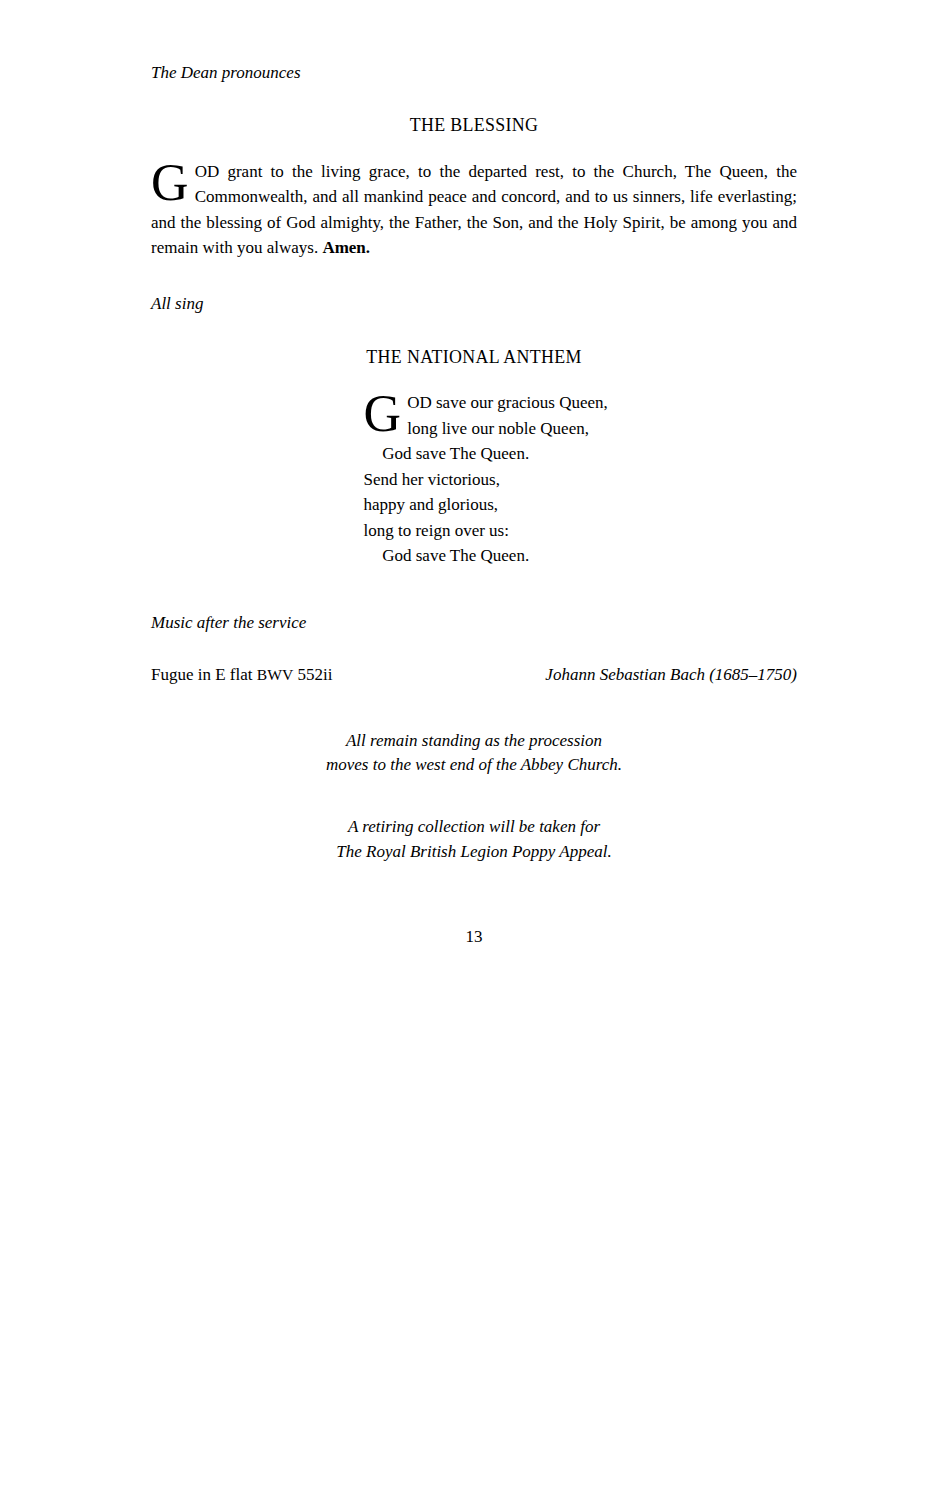The Dean pronounces
THE BLESSING
GOD grant to the living grace, to the departed rest, to the Church, The Queen, the Commonwealth, and all mankind peace and concord, and to us sinners, life everlasting; and the blessing of God almighty, the Father, the Son, and the Holy Spirit, be among you and remain with you always. Amen.
All sing
THE NATIONAL ANTHEM
GOD save our gracious Queen,
long live our noble Queen,
God save The Queen.
Send her victorious,
happy and glorious,
long to reign over us:
God save The Queen.
Music after the service
Fugue in E flat BWV 552ii Johann Sebastian Bach (1685–1750)
All remain standing as the procession
moves to the west end of the Abbey Church.
A retiring collection will be taken for
The Royal British Legion Poppy Appeal.
13